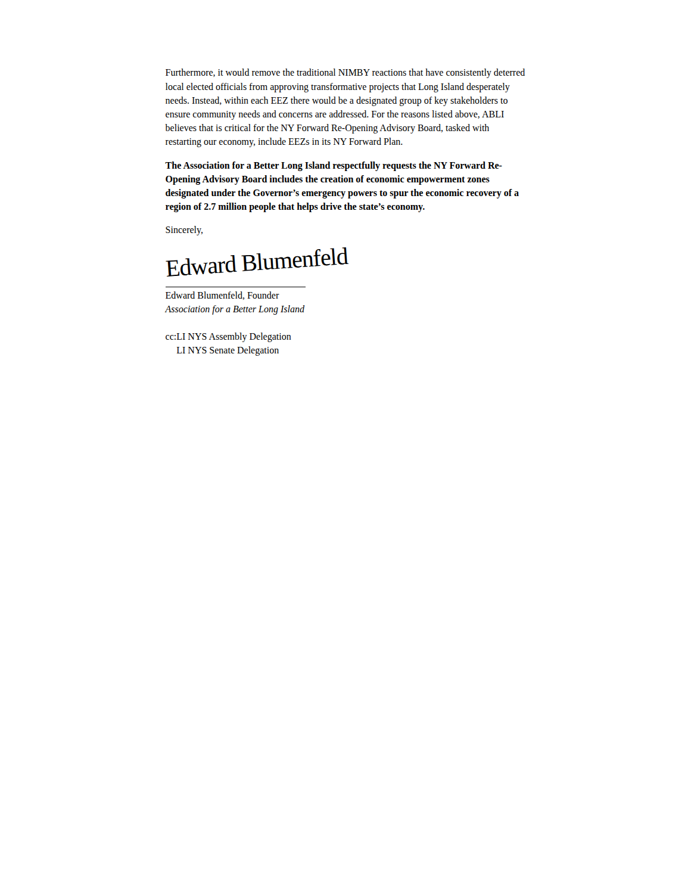Furthermore, it would remove the traditional NIMBY reactions that have consistently deterred local elected officials from approving transformative projects that Long Island desperately needs. Instead, within each EEZ there would be a designated group of key stakeholders to ensure community needs and concerns are addressed. For the reasons listed above, ABLI believes that is critical for the NY Forward Re-Opening Advisory Board, tasked with restarting our economy, include EEZs in its NY Forward Plan.
The Association for a Better Long Island respectfully requests the NY Forward Re-Opening Advisory Board includes the creation of economic empowerment zones designated under the Governor’s emergency powers to spur the economic recovery of a region of 2.7 million people that helps drive the state’s economy.
Sincerely,
Edward Blumenfeld
Edward Blumenfeld, Founder
Association for a Better Long Island
| cc: | LI NYS Assembly Delegation |
| | LI NYS Senate Delegation |